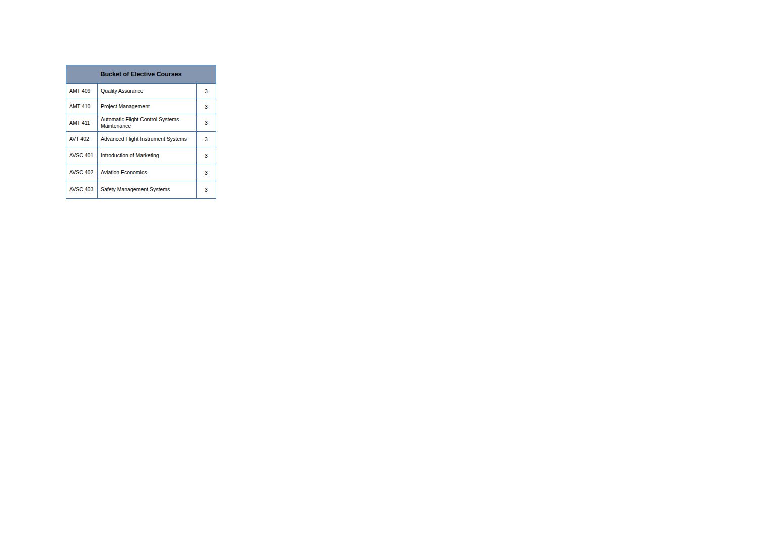| Bucket of Elective Courses |
| --- |
| AMT 409 | Quality Assurance | 3 |
| AMT 410 | Project Management | 3 |
| AMT 411 | Automatic Flight Control Systems Maintenance | 3 |
| AVT 402 | Advanced Flight Instrument Systems | 3 |
| AVSC 401 | Introduction of Marketing | 3 |
| AVSC 402 | Aviation Economics | 3 |
| AVSC 403 | Safety Management Systems | 3 |